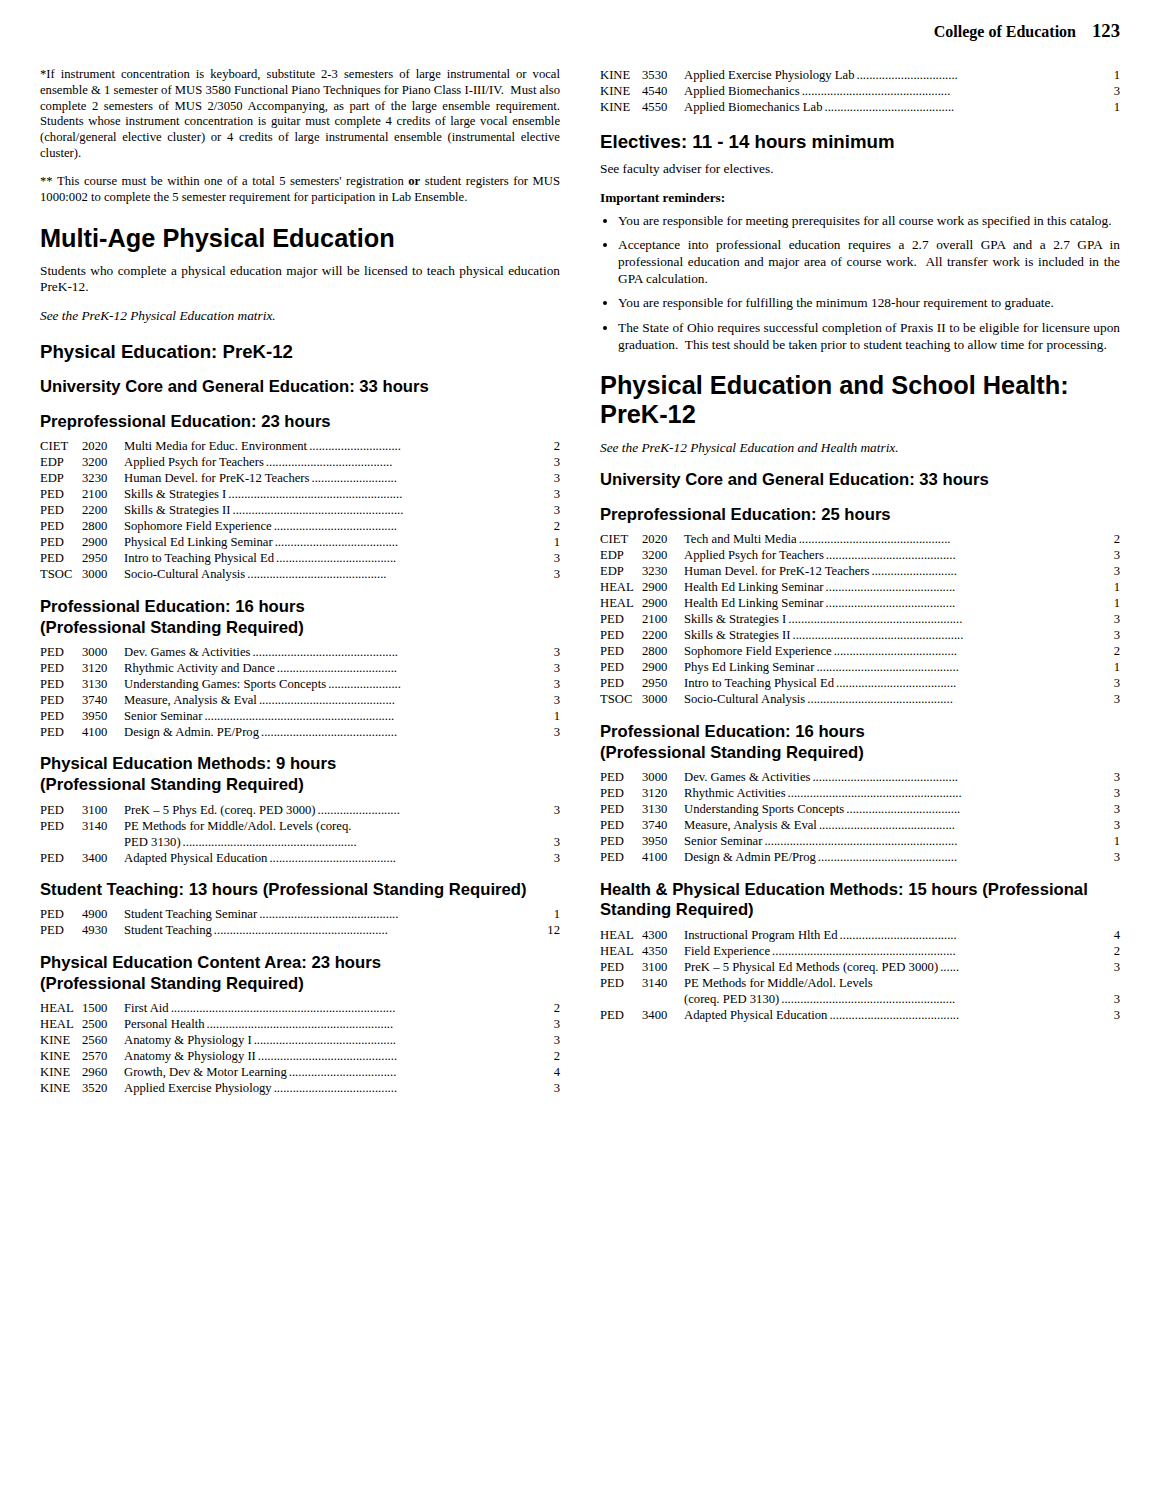College of Education 123
*If instrument concentration is keyboard, substitute 2-3 semesters of large instrumental or vocal ensemble & 1 semester of MUS 3580 Functional Piano Techniques for Piano Class I-III/IV. Must also complete 2 semesters of MUS 2/3050 Accompanying, as part of the large ensemble requirement. Students whose instrument concentration is guitar must complete 4 credits of large vocal ensemble (choral/general elective cluster) or 4 credits of large instrumental ensemble (instrumental elective cluster).
** This course must be within one of a total 5 semesters' registration or student registers for MUS 1000:002 to complete the 5 semester requirement for participation in Lab Ensemble.
Multi-Age Physical Education
Students who complete a physical education major will be licensed to teach physical education PreK-12.
See the PreK-12 Physical Education matrix.
Physical Education: PreK-12
University Core and General Education: 33 hours
Preprofessional Education: 23 hours
| CIET | 2020 | Multi Media for Educ. Environment ............................. | 2 |
| EDP | 3200 | Applied Psych for Teachers ........................................ | 3 |
| EDP | 3230 | Human Devel. for PreK-12 Teachers ........................... | 3 |
| PED | 2100 | Skills & Strategies I ....................................................... | 3 |
| PED | 2200 | Skills & Strategies II ...................................................... | 3 |
| PED | 2800 | Sophomore Field Experience ....................................... | 2 |
| PED | 2900 | Physical Ed Linking Seminar ....................................... | 1 |
| PED | 2950 | Intro to Teaching Physical Ed ...................................... | 3 |
| TSOC | 3000 | Socio-Cultural Analysis ............................................ | 3 |
Professional Education: 16 hours
(Professional Standing Required)
| PED | 3000 | Dev. Games & Activities .............................................. | 3 |
| PED | 3120 | Rhythmic Activity and Dance ...................................... | 3 |
| PED | 3130 | Understanding Games: Sports Concepts ....................... | 3 |
| PED | 3740 | Measure, Analysis & Eval ........................................... | 3 |
| PED | 3950 | Senior Seminar ............................................................ | 1 |
| PED | 4100 | Design & Admin. PE/Prog ........................................... | 3 |
Physical Education Methods: 9 hours
(Professional Standing Required)
| PED | 3100 | PreK – 5 Phys Ed. (coreq. PED 3000) .......................... | 3 |
| PED | 3140 | PE Methods for Middle/Adol. Levels (coreq. | |
| | | PED 3130) ....................................................... | 3 |
| PED | 3400 | Adapted Physical Education ........................................ | 3 |
Student Teaching: 13 hours (Professional Standing Required)
| PED | 4900 | Student Teaching Seminar ............................................ | 1 |
| PED | 4930 | Student Teaching ....................................................... | 12 |
Physical Education Content Area: 23 hours
(Professional Standing Required)
| HEAL | 1500 | First Aid ....................................................................... | 2 |
| HEAL | 2500 | Personal Health ........................................................... | 3 |
| KINE | 2560 | Anatomy & Physiology I ............................................. | 3 |
| KINE | 2570 | Anatomy & Physiology II ............................................ | 2 |
| KINE | 2960 | Growth, Dev & Motor Learning .................................. | 4 |
| KINE | 3520 | Applied Exercise Physiology ....................................... | 3 |
| KINE | 3530 | Applied Exercise Physiology Lab ................................ | 1 |
| KINE | 4540 | Applied Biomechanics ............................................... | 3 |
| KINE | 4550 | Applied Biomechanics Lab ......................................... | 1 |
Electives: 11 - 14 hours minimum
See faculty adviser for electives.
Important reminders:
You are responsible for meeting prerequisites for all course work as specified in this catalog.
Acceptance into professional education requires a 2.7 overall GPA and a 2.7 GPA in professional education and major area of course work. All transfer work is included in the GPA calculation.
You are responsible for fulfilling the minimum 128-hour requirement to graduate.
The State of Ohio requires successful completion of Praxis II to be eligible for licensure upon graduation. This test should be taken prior to student teaching to allow time for processing.
Physical Education and School Health: PreK-12
See the PreK-12 Physical Education and Health matrix.
University Core and General Education: 33 hours
Preprofessional Education: 25 hours
| CIET | 2020 | Tech and Multi Media ................................................ | 2 |
| EDP | 3200 | Applied Psych for Teachers ......................................... | 3 |
| EDP | 3230 | Human Devel. for PreK-12 Teachers ........................... | 3 |
| HEAL | 2900 | Health Ed Linking Seminar ......................................... | 1 |
| HEAL | 2900 | Health Ed Linking Seminar ......................................... | 1 |
| PED | 2100 | Skills & Strategies I ....................................................... | 3 |
| PED | 2200 | Skills & Strategies II ...................................................... | 3 |
| PED | 2800 | Sophomore Field Experience ....................................... | 2 |
| PED | 2900 | Phys Ed Linking Seminar ............................................. | 1 |
| PED | 2950 | Intro to Teaching Physical Ed ...................................... | 3 |
| TSOC | 3000 | Socio-Cultural Analysis .............................................. | 3 |
Professional Education: 16 hours
(Professional Standing Required)
| PED | 3000 | Dev. Games & Activities .............................................. | 3 |
| PED | 3120 | Rhythmic Activities ....................................................... | 3 |
| PED | 3130 | Understanding Sports Concepts .................................... | 3 |
| PED | 3740 | Measure, Analysis & Eval ........................................... | 3 |
| PED | 3950 | Senior Seminar ............................................................. | 1 |
| PED | 4100 | Design & Admin PE/Prog ............................................ | 3 |
Health & Physical Education Methods: 15 hours (Professional Standing Required)
| HEAL | 4300 | Instructional Program Hlth Ed ..................................... | 4 |
| HEAL | 4350 | Field Experience .......................................................... | 2 |
| PED | 3100 | PreK – 5 Physical Ed Methods (coreq. PED 3000) ...... | 3 |
| PED | 3140 | PE Methods for Middle/Adol. Levels | |
| | | (coreq. PED 3130) ....................................................... | 3 |
| PED | 3400 | Adapted Physical Education ......................................... | 3 |